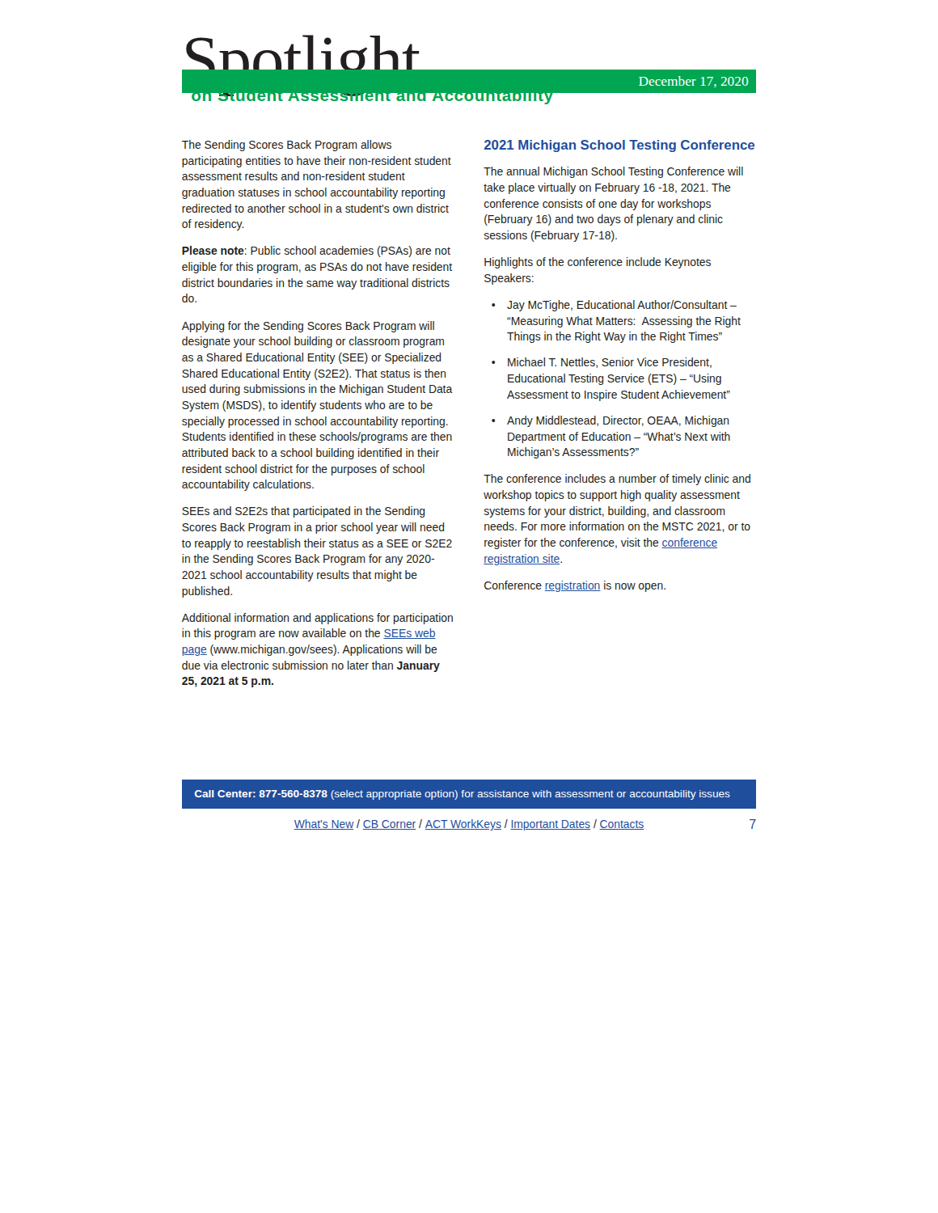Spotlight on Student Assessment and Accountability
December 17, 2020
The Sending Scores Back Program allows participating entities to have their non-resident student assessment results and non-resident student graduation statuses in school accountability reporting redirected to another school in a student's own district of residency.
Please note: Public school academies (PSAs) are not eligible for this program, as PSAs do not have resident district boundaries in the same way traditional districts do.
Applying for the Sending Scores Back Program will designate your school building or classroom program as a Shared Educational Entity (SEE) or Specialized Shared Educational Entity (S2E2). That status is then used during submissions in the Michigan Student Data System (MSDS), to identify students who are to be specially processed in school accountability reporting. Students identified in these schools/programs are then attributed back to a school building identified in their resident school district for the purposes of school accountability calculations.
SEEs and S2E2s that participated in the Sending Scores Back Program in a prior school year will need to reapply to reestablish their status as a SEE or S2E2 in the Sending Scores Back Program for any 2020-2021 school accountability results that might be published.
Additional information and applications for participation in this program are now available on the SEEs web page (www.michigan.gov/sees). Applications will be due via electronic submission no later than January 25, 2021 at 5 p.m.
2021 Michigan School Testing Conference
The annual Michigan School Testing Conference will take place virtually on February 16 -18, 2021. The conference consists of one day for workshops (February 16) and two days of plenary and clinic sessions (February 17-18).
Highlights of the conference include Keynotes Speakers:
Jay McTighe, Educational Author/Consultant – “Measuring What Matters: Assessing the Right Things in the Right Way in the Right Times”
Michael T. Nettles, Senior Vice President, Educational Testing Service (ETS) – “Using Assessment to Inspire Student Achievement”
Andy Middlestead, Director, OEAA, Michigan Department of Education – “What’s Next with Michigan’s Assessments?”
The conference includes a number of timely clinic and workshop topics to support high quality assessment systems for your district, building, and classroom needs. For more information on the MSTC 2021, or to register for the conference, visit the conference registration site.
Conference registration is now open.
Call Center: 877-560-8378 (select appropriate option) for assistance with assessment or accountability issues
What's New/CB Corner/ACT WorkKeys/Important Dates/Contacts 7